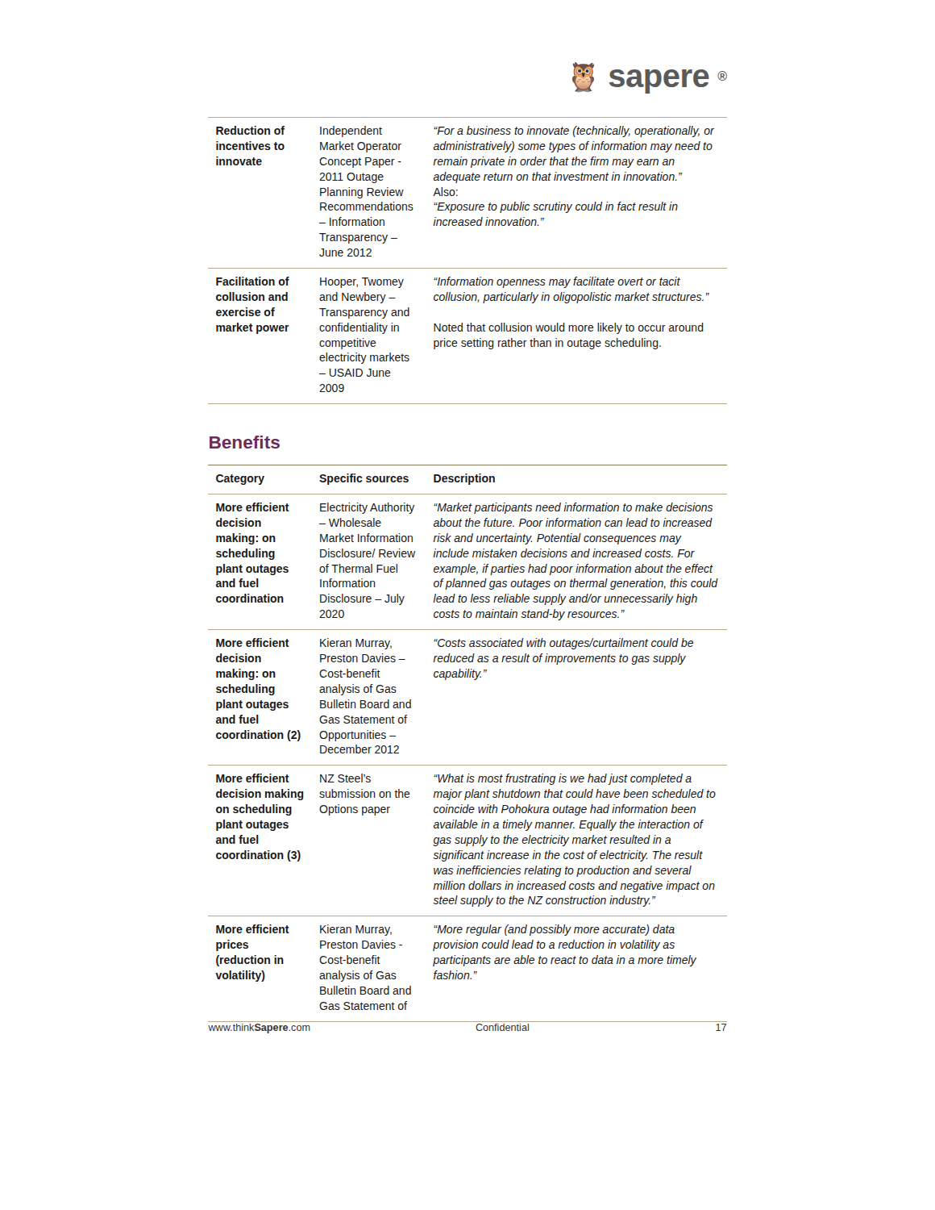🦉sapere®
| Reduction of incentives to innovate | Independent Market Operator Concept Paper - 2011 Outage Planning Review Recommendations – Information Transparency – June 2012 | “For a business to innovate (technically, operationally, or administratively) some types of information may need to remain private in order that the firm may earn an adequate return on that investment in innovation.” Also: “Exposure to public scrutiny could in fact result in increased innovation.” |
| Facilitation of collusion and exercise of market power | Hooper, Twomey and Newbery – Transparency and confidentiality in competitive electricity markets – USAID June 2009 | “Information openness may facilitate overt or tacit collusion, particularly in oligopolistic market structures.” Noted that collusion would more likely to occur around price setting rather than in outage scheduling. |
Benefits
| Category | Specific sources | Description |
| --- | --- | --- |
| More efficient decision making: on scheduling plant outages and fuel coordination | Electricity Authority – Wholesale Market Information Disclosure/ Review of Thermal Fuel Information Disclosure – July 2020 | “Market participants need information to make decisions about the future. Poor information can lead to increased risk and uncertainty. Potential consequences may include mistaken decisions and increased costs. For example, if parties had poor information about the effect of planned gas outages on thermal generation, this could lead to less reliable supply and/or unnecessarily high costs to maintain stand-by resources.” |
| More efficient decision making: on scheduling plant outages and fuel coordination (2) | Kieran Murray, Preston Davies – Cost-benefit analysis of Gas Bulletin Board and Gas Statement of Opportunities – December 2012 | “Costs associated with outages/curtailment could be reduced as a result of improvements to gas supply capability.” |
| More efficient decision making on scheduling plant outages and fuel coordination (3) | NZ Steel’s submission on the Options paper | “What is most frustrating is we had just completed a major plant shutdown that could have been scheduled to coincide with Pohokura outage had information been available in a timely manner. Equally the interaction of gas supply to the electricity market resulted in a significant increase in the cost of electricity. The result was inefficiencies relating to production and several million dollars in increased costs and negative impact on steel supply to the NZ construction industry.” |
| More efficient prices (reduction in volatility) | Kieran Murray, Preston Davies - Cost-benefit analysis of Gas Bulletin Board and Gas Statement of | “More regular (and possibly more accurate) data provision could lead to a reduction in volatility as participants are able to react to data in a more timely fashion.” |
www.thinkSapere.com
Confidential
17